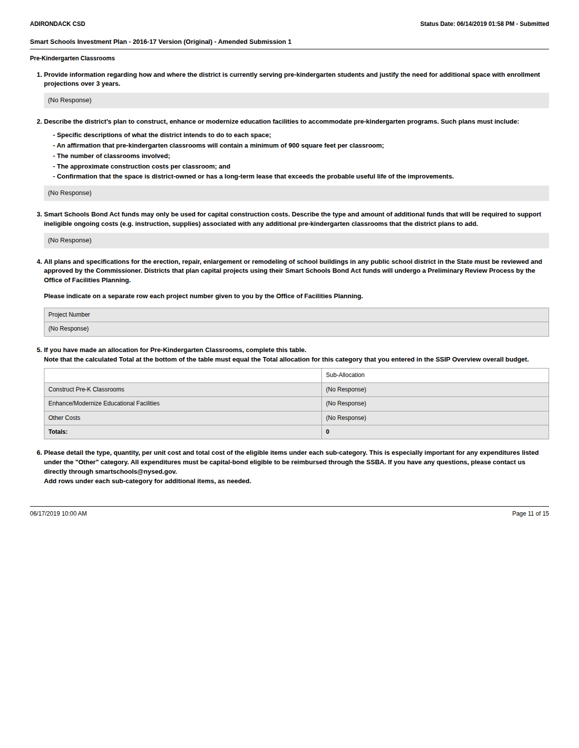ADIRONDACK CSD Status Date: 06/14/2019 01:58 PM - Submitted
Smart Schools Investment Plan - 2016-17 Version (Original) - Amended Submission 1
Pre-Kindergarten Classrooms
Provide information regarding how and where the district is currently serving pre-kindergarten students and justify the need for additional space with enrollment projections over 3 years. (No Response)
Describe the district’s plan to construct, enhance or modernize education facilities to accommodate pre-kindergarten programs. Such plans must include:
- Specific descriptions of what the district intends to do to each space;
- An affirmation that pre-kindergarten classrooms will contain a minimum of 900 square feet per classroom;
- The number of classrooms involved;
- The approximate construction costs per classroom; and
- Confirmation that the space is district-owned or has a long-term lease that exceeds the probable useful life of the improvements.
(No Response)
Smart Schools Bond Act funds may only be used for capital construction costs. Describe the type and amount of additional funds that will be required to support ineligible ongoing costs (e.g. instruction, supplies) associated with any additional pre-kindergarten classrooms that the district plans to add. (No Response)
All plans and specifications for the erection, repair, enlargement or remodeling of school buildings in any public school district in the State must be reviewed and approved by the Commissioner. Districts that plan capital projects using their Smart Schools Bond Act funds will undergo a Preliminary Review Process by the Office of Facilities Planning.
Please indicate on a separate row each project number given to you by the Office of Facilities Planning.
| Project Number |
| --- |
| (No Response) |
If you have made an allocation for Pre-Kindergarten Classrooms, complete this table.
Note that the calculated Total at the bottom of the table must equal the Total allocation for this category that you entered in the SSIP Overview overall budget.
| | Sub-Allocation |
| --- | --- |
| Construct Pre-K Classrooms | (No Response) |
| Enhance/Modernize Educational Facilities | (No Response) |
| Other Costs | (No Response) |
| Totals: | 0 |
Please detail the type, quantity, per unit cost and total cost of the eligible items under each sub-category. This is especially important for any expenditures listed under the "Other" category. All expenditures must be capital-bond eligible to be reimbursed through the SSBA. If you have any questions, please contact us directly through smartschools@nysed.gov.
Add rows under each sub-category for additional items, as needed.
06/17/2019 10:00 AM Page 11 of 15